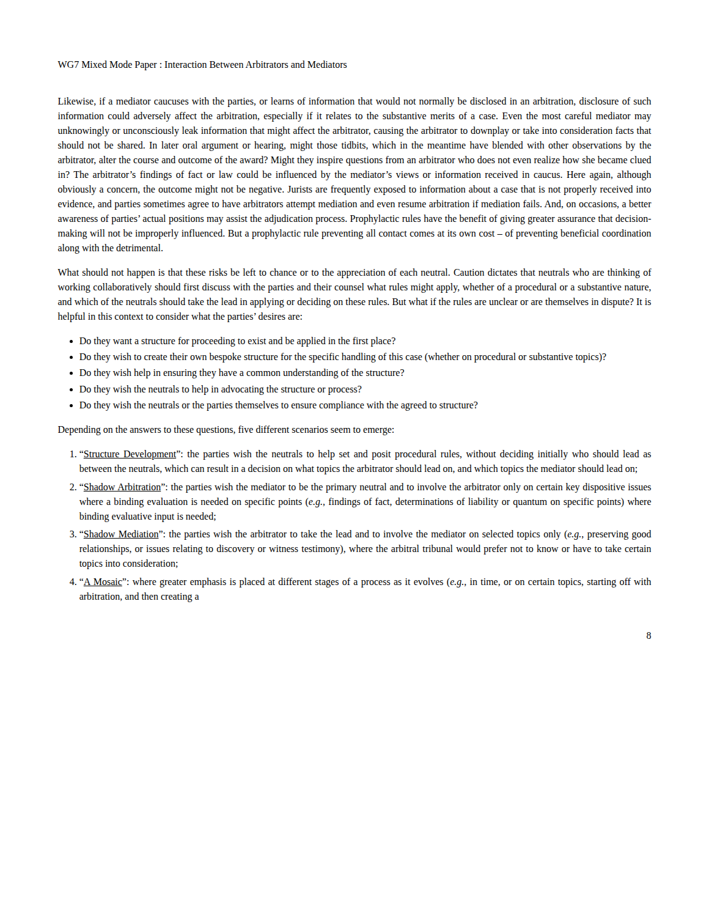WG7 Mixed Mode Paper : Interaction Between Arbitrators and Mediators
Likewise, if a mediator caucuses with the parties, or learns of information that would not normally be disclosed in an arbitration, disclosure of such information could adversely affect the arbitration, especially if it relates to the substantive merits of a case. Even the most careful mediator may unknowingly or unconsciously leak information that might affect the arbitrator, causing the arbitrator to downplay or take into consideration facts that should not be shared. In later oral argument or hearing, might those tidbits, which in the meantime have blended with other observations by the arbitrator, alter the course and outcome of the award? Might they inspire questions from an arbitrator who does not even realize how she became clued in? The arbitrator’s findings of fact or law could be influenced by the mediator’s views or information received in caucus. Here again, although obviously a concern, the outcome might not be negative. Jurists are frequently exposed to information about a case that is not properly received into evidence, and parties sometimes agree to have arbitrators attempt mediation and even resume arbitration if mediation fails. And, on occasions, a better awareness of parties’ actual positions may assist the adjudication process. Prophylactic rules have the benefit of giving greater assurance that decision-making will not be improperly influenced. But a prophylactic rule preventing all contact comes at its own cost – of preventing beneficial coordination along with the detrimental.
What should not happen is that these risks be left to chance or to the appreciation of each neutral. Caution dictates that neutrals who are thinking of working collaboratively should first discuss with the parties and their counsel what rules might apply, whether of a procedural or a substantive nature, and which of the neutrals should take the lead in applying or deciding on these rules. But what if the rules are unclear or are themselves in dispute? It is helpful in this context to consider what the parties’ desires are:
Do they want a structure for proceeding to exist and be applied in the first place?
Do they wish to create their own bespoke structure for the specific handling of this case (whether on procedural or substantive topics)?
Do they wish help in ensuring they have a common understanding of the structure?
Do they wish the neutrals to help in advocating the structure or process?
Do they wish the neutrals or the parties themselves to ensure compliance with the agreed to structure?
Depending on the answers to these questions, five different scenarios seem to emerge:
“Structure Development”: the parties wish the neutrals to help set and posit procedural rules, without deciding initially who should lead as between the neutrals, which can result in a decision on what topics the arbitrator should lead on, and which topics the mediator should lead on;
“Shadow Arbitration”: the parties wish the mediator to be the primary neutral and to involve the arbitrator only on certain key dispositive issues where a binding evaluation is needed on specific points (e.g., findings of fact, determinations of liability or quantum on specific points) where binding evaluative input is needed;
“Shadow Mediation”: the parties wish the arbitrator to take the lead and to involve the mediator on selected topics only (e.g., preserving good relationships, or issues relating to discovery or witness testimony), where the arbitral tribunal would prefer not to know or have to take certain topics into consideration;
“A Mosaic”: where greater emphasis is placed at different stages of a process as it evolves (e.g., in time, or on certain topics, starting off with arbitration, and then creating a
8